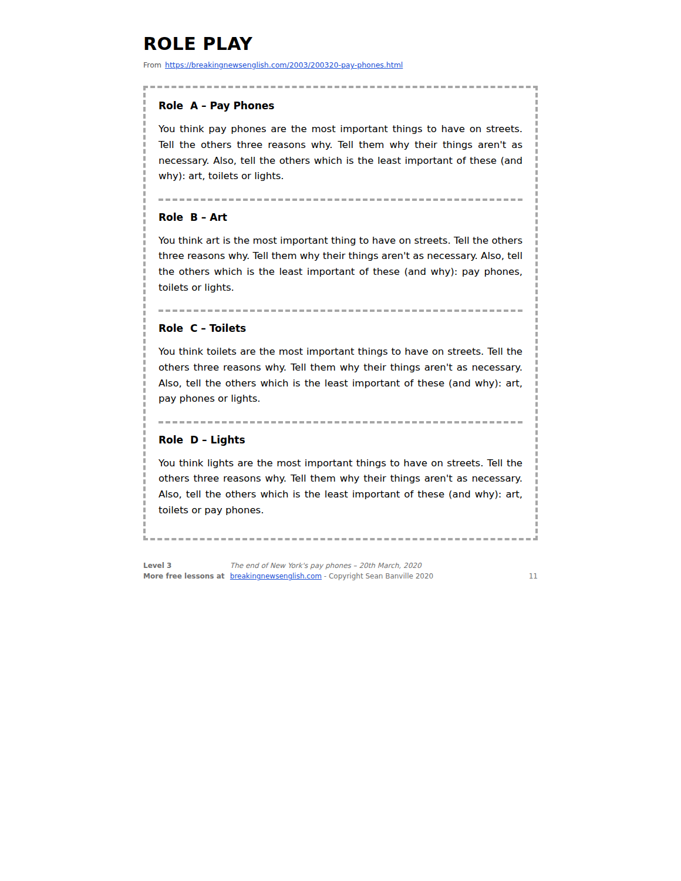ROLE PLAY
From https://breakingnewsenglish.com/2003/200320-pay-phones.html
Role A – Pay Phones
You think pay phones are the most important things to have on streets. Tell the others three reasons why. Tell them why their things aren't as necessary. Also, tell the others which is the least important of these (and why): art, toilets or lights.
Role B – Art
You think art is the most important thing to have on streets. Tell the others three reasons why. Tell them why their things aren't as necessary. Also, tell the others which is the least important of these (and why): pay phones, toilets or lights.
Role C – Toilets
You think toilets are the most important things to have on streets. Tell the others three reasons why. Tell them why their things aren't as necessary. Also, tell the others which is the least important of these (and why): art, pay phones or lights.
Role D – Lights
You think lights are the most important things to have on streets. Tell the others three reasons why. Tell them why their things aren't as necessary. Also, tell the others which is the least important of these (and why): art, toilets or pay phones.
| Level 3 | The end of New York's pay phones – 20th March, 2020 | |
| More free lessons at | breakingnewsenglish.com - Copyright Sean Banville 2020 | 11 |